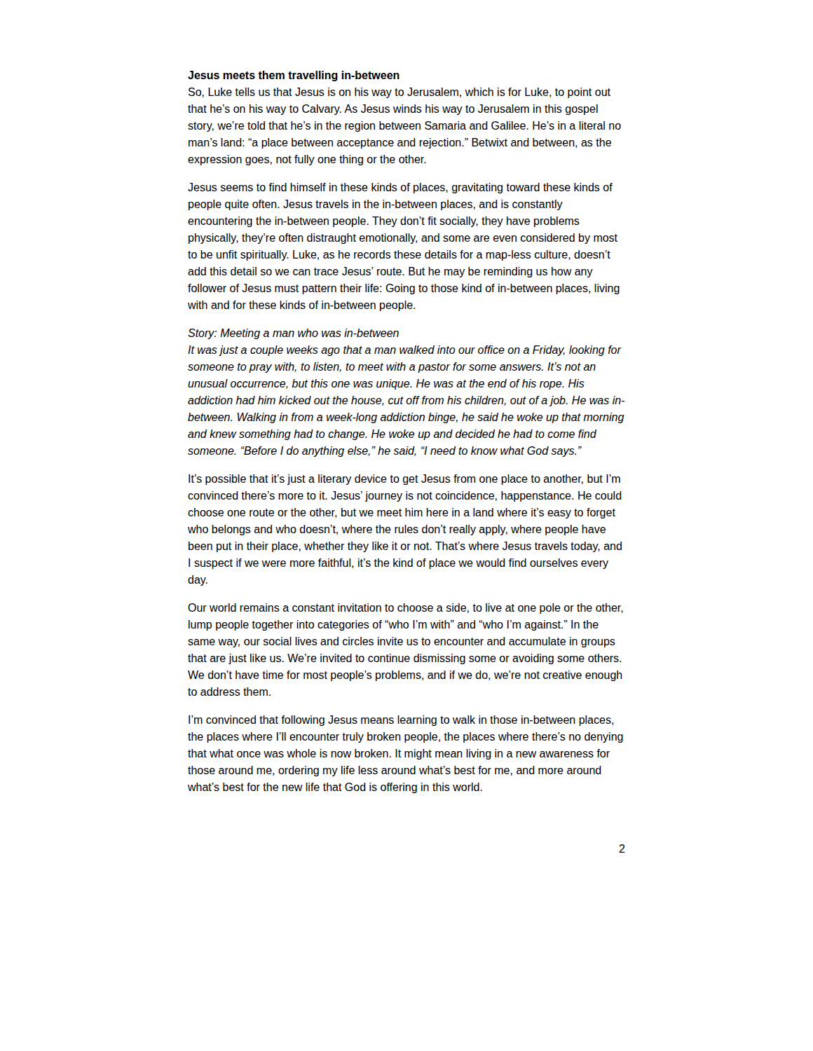Jesus meets them travelling in-between
So, Luke tells us that Jesus is on his way to Jerusalem, which is for Luke, to point out that he’s on his way to Calvary. As Jesus winds his way to Jerusalem in this gospel story, we’re told that he’s in the region between Samaria and Galilee. He’s in a literal no man’s land: “a place between acceptance and rejection.” Betwixt and between, as the expression goes, not fully one thing or the other.
Jesus seems to find himself in these kinds of places, gravitating toward these kinds of people quite often. Jesus travels in the in-between places, and is constantly encountering the in-between people. They don’t fit socially, they have problems physically, they’re often distraught emotionally, and some are even considered by most to be unfit spiritually. Luke, as he records these details for a map-less culture, doesn’t add this detail so we can trace Jesus’ route. But he may be reminding us how any follower of Jesus must pattern their life: Going to those kind of in-between places, living with and for these kinds of in-between people.
Story: Meeting a man who was in-between
It was just a couple weeks ago that a man walked into our office on a Friday, looking for someone to pray with, to listen, to meet with a pastor for some answers. It’s not an unusual occurrence, but this one was unique. He was at the end of his rope. His addiction had him kicked out the house, cut off from his children, out of a job. He was in-between. Walking in from a week-long addiction binge, he said he woke up that morning and knew something had to change. He woke up and decided he had to come find someone. “Before I do anything else,” he said, “I need to know what God says.”
It’s possible that it’s just a literary device to get Jesus from one place to another, but I’m convinced there’s more to it. Jesus’ journey is not coincidence, happenstance. He could choose one route or the other, but we meet him here in a land where it’s easy to forget who belongs and who doesn’t, where the rules don’t really apply, where people have been put in their place, whether they like it or not. That’s where Jesus travels today, and I suspect if we were more faithful, it’s the kind of place we would find ourselves every day.
Our world remains a constant invitation to choose a side, to live at one pole or the other, lump people together into categories of “who I’m with” and “who I’m against.” In the same way, our social lives and circles invite us to encounter and accumulate in groups that are just like us. We’re invited to continue dismissing some or avoiding some others. We don’t have time for most people’s problems, and if we do, we’re not creative enough to address them.
I’m convinced that following Jesus means learning to walk in those in-between places, the places where I’ll encounter truly broken people, the places where there’s no denying that what once was whole is now broken. It might mean living in a new awareness for those around me, ordering my life less around what’s best for me, and more around what’s best for the new life that God is offering in this world.
2